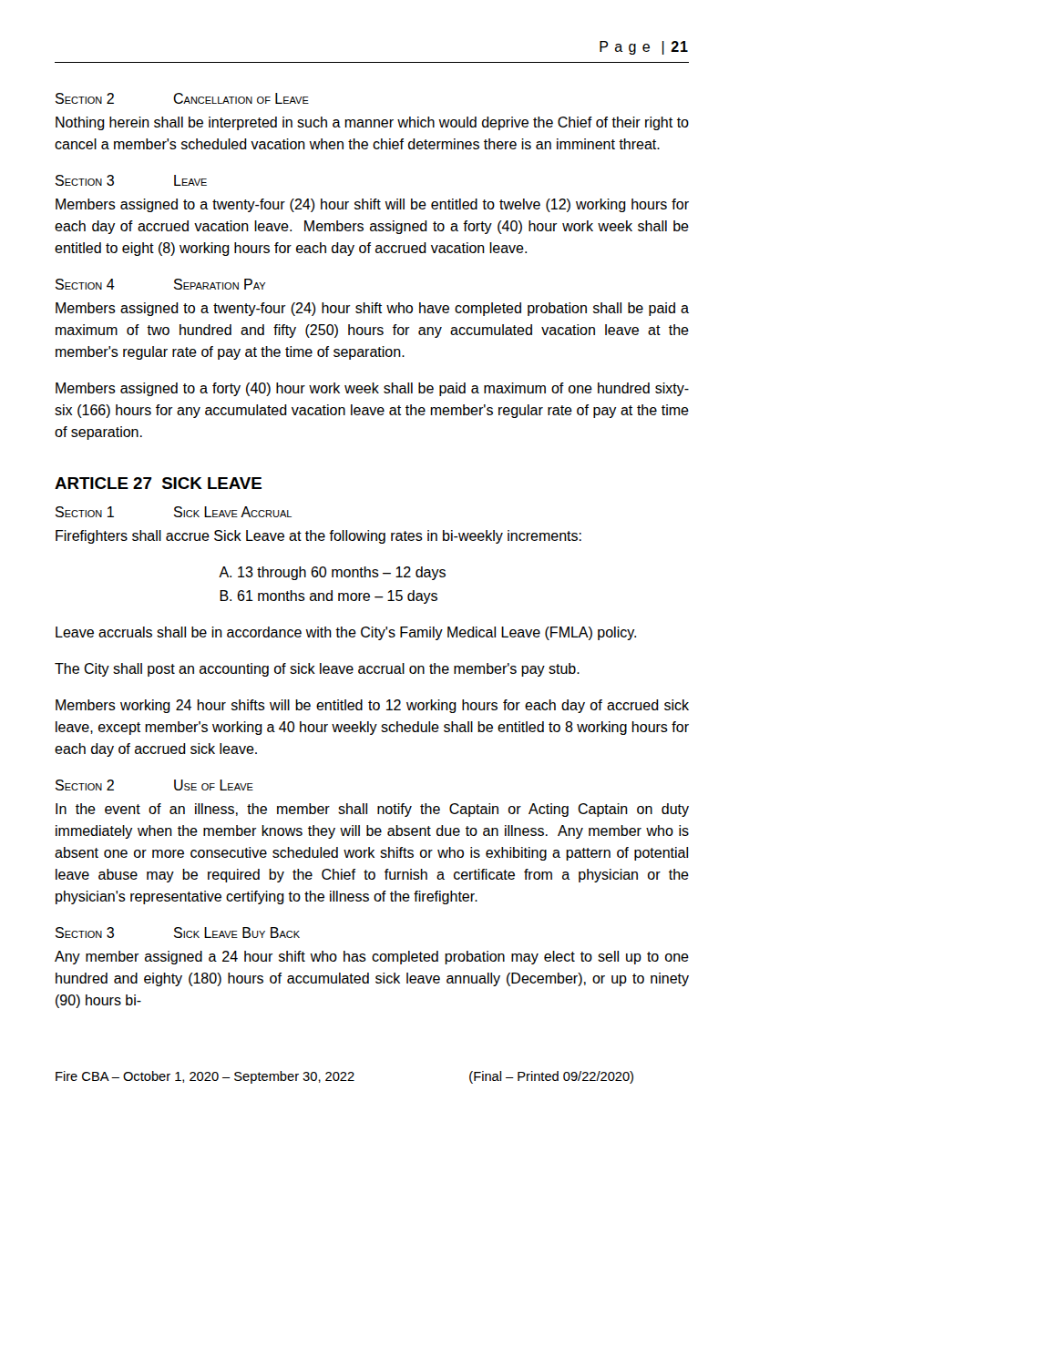P a g e | 21
Section 2 Cancellation of Leave
Nothing herein shall be interpreted in such a manner which would deprive the Chief of their right to cancel a member's scheduled vacation when the chief determines there is an imminent threat.
Section 3 Leave
Members assigned to a twenty-four (24) hour shift will be entitled to twelve (12) working hours for each day of accrued vacation leave. Members assigned to a forty (40) hour work week shall be entitled to eight (8) working hours for each day of accrued vacation leave.
Section 4 Separation Pay
Members assigned to a twenty-four (24) hour shift who have completed probation shall be paid a maximum of two hundred and fifty (250) hours for any accumulated vacation leave at the member's regular rate of pay at the time of separation.
Members assigned to a forty (40) hour work week shall be paid a maximum of one hundred sixty-six (166) hours for any accumulated vacation leave at the member's regular rate of pay at the time of separation.
ARTICLE 27 SICK LEAVE
Section 1 Sick Leave Accrual
Firefighters shall accrue Sick Leave at the following rates in bi-weekly increments:
13 through 60 months – 12 days
61 months and more – 15 days
Leave accruals shall be in accordance with the City's Family Medical Leave (FMLA) policy.
The City shall post an accounting of sick leave accrual on the member's pay stub.
Members working 24 hour shifts will be entitled to 12 working hours for each day of accrued sick leave, except member's working a 40 hour weekly schedule shall be entitled to 8 working hours for each day of accrued sick leave.
Section 2 Use of Leave
In the event of an illness, the member shall notify the Captain or Acting Captain on duty immediately when the member knows they will be absent due to an illness. Any member who is absent one or more consecutive scheduled work shifts or who is exhibiting a pattern of potential leave abuse may be required by the Chief to furnish a certificate from a physician or the physician's representative certifying to the illness of the firefighter.
Section 3 Sick Leave Buy Back
Any member assigned a 24 hour shift who has completed probation may elect to sell up to one hundred and eighty (180) hours of accumulated sick leave annually (December), or up to ninety (90) hours bi-
Fire CBA – October 1, 2020 – September 30, 2022
(Final – Printed 09/22/2020)